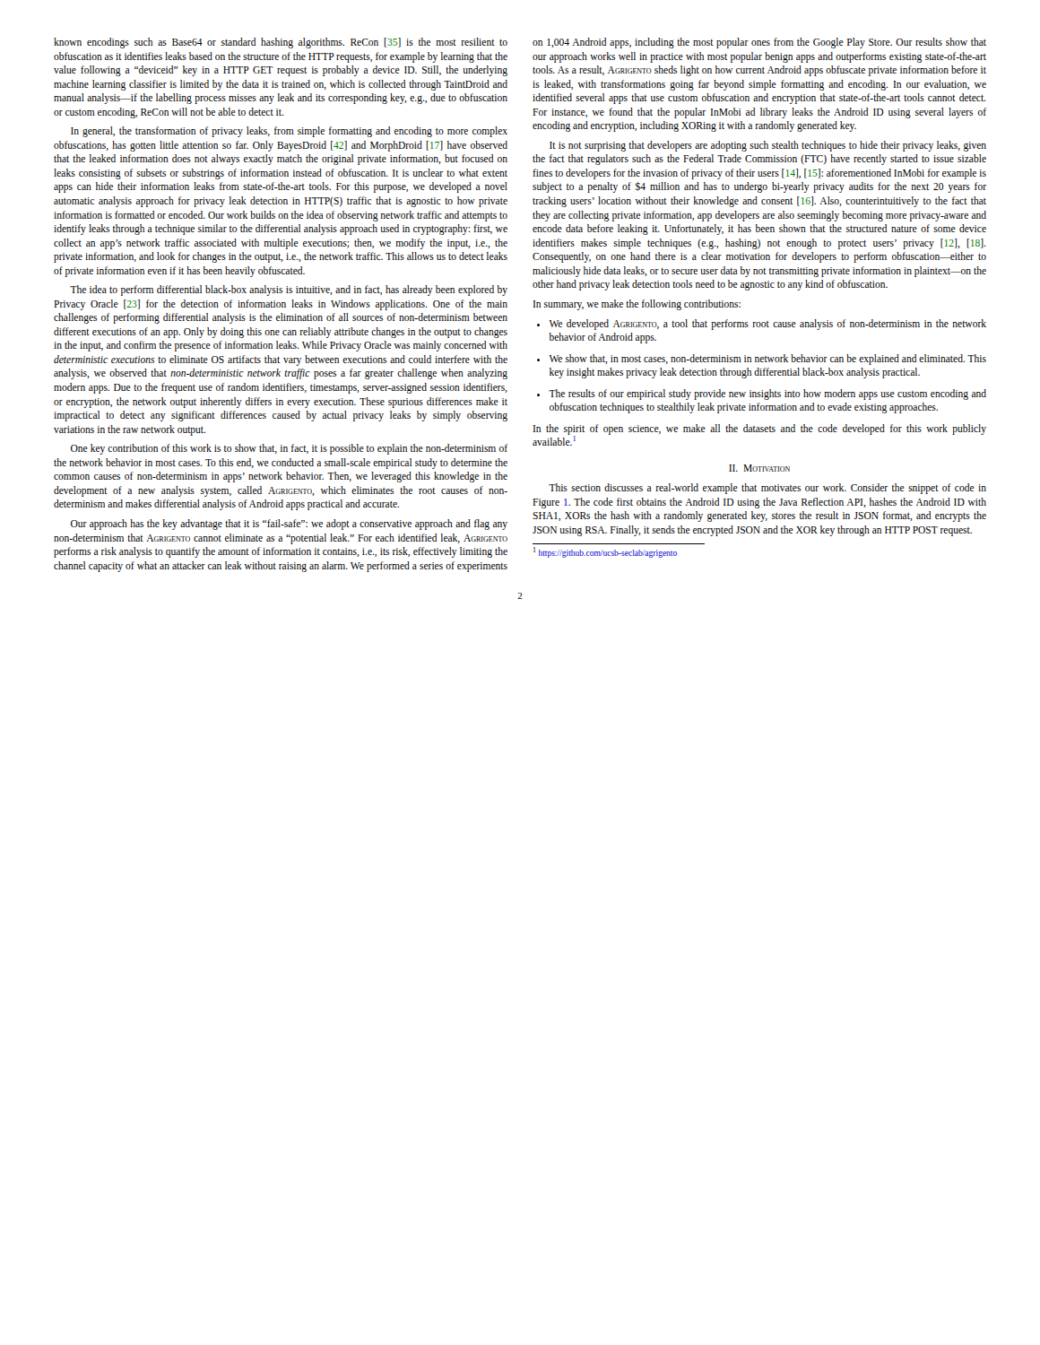known encodings such as Base64 or standard hashing algorithms. ReCon [35] is the most resilient to obfuscation as it identifies leaks based on the structure of the HTTP requests, for example by learning that the value following a “deviceid” key in a HTTP GET request is probably a device ID. Still, the underlying machine learning classifier is limited by the data it is trained on, which is collected through TaintDroid and manual analysis—if the labelling process misses any leak and its corresponding key, e.g., due to obfuscation or custom encoding, ReCon will not be able to detect it.
In general, the transformation of privacy leaks, from simple formatting and encoding to more complex obfuscations, has gotten little attention so far. Only BayesDroid [42] and MorphDroid [17] have observed that the leaked information does not always exactly match the original private information, but focused on leaks consisting of subsets or substrings of information instead of obfuscation. It is unclear to what extent apps can hide their information leaks from state-of-the-art tools. For this purpose, we developed a novel automatic analysis approach for privacy leak detection in HTTP(S) traffic that is agnostic to how private information is formatted or encoded. Our work builds on the idea of observing network traffic and attempts to identify leaks through a technique similar to the differential analysis approach used in cryptography: first, we collect an app’s network traffic associated with multiple executions; then, we modify the input, i.e., the private information, and look for changes in the output, i.e., the network traffic. This allows us to detect leaks of private information even if it has been heavily obfuscated.
The idea to perform differential black-box analysis is intuitive, and in fact, has already been explored by Privacy Oracle [23] for the detection of information leaks in Windows applications. One of the main challenges of performing differential analysis is the elimination of all sources of non-determinism between different executions of an app. Only by doing this one can reliably attribute changes in the output to changes in the input, and confirm the presence of information leaks. While Privacy Oracle was mainly concerned with deterministic executions to eliminate OS artifacts that vary between executions and could interfere with the analysis, we observed that non-deterministic network traffic poses a far greater challenge when analyzing modern apps. Due to the frequent use of random identifiers, timestamps, server-assigned session identifiers, or encryption, the network output inherently differs in every execution. These spurious differences make it impractical to detect any significant differences caused by actual privacy leaks by simply observing variations in the raw network output.
One key contribution of this work is to show that, in fact, it is possible to explain the non-determinism of the network behavior in most cases. To this end, we conducted a small-scale empirical study to determine the common causes of non-determinism in apps’ network behavior. Then, we leveraged this knowledge in the development of a new analysis system, called Agrigento, which eliminates the root causes of non-determinism and makes differential analysis of Android apps practical and accurate.
Our approach has the key advantage that it is “fail-safe”: we adopt a conservative approach and flag any non-determinism that Agrigento cannot eliminate as a “potential leak.” For each identified leak, Agrigento performs a risk analysis to quantify the amount of information it contains, i.e., its risk, effectively limiting the channel capacity of what an attacker can leak without raising an alarm. We performed a series of experiments on 1,004 Android apps, including the most popular ones from the Google Play Store. Our results show that our approach works well in practice with most popular benign apps and outperforms existing state-of-the-art tools. As a result, Agrigento sheds light on how current Android apps obfuscate private information before it is leaked, with transformations going far beyond simple formatting and encoding. In our evaluation, we identified several apps that use custom obfuscation and encryption that state-of-the-art tools cannot detect. For instance, we found that the popular InMobi ad library leaks the Android ID using several layers of encoding and encryption, including XORing it with a randomly generated key.
It is not surprising that developers are adopting such stealth techniques to hide their privacy leaks, given the fact that regulators such as the Federal Trade Commission (FTC) have recently started to issue sizable fines to developers for the invasion of privacy of their users [14], [15]: aforementioned InMobi for example is subject to a penalty of $4 million and has to undergo bi-yearly privacy audits for the next 20 years for tracking users’ location without their knowledge and consent [16]. Also, counterintuitively to the fact that they are collecting private information, app developers are also seemingly becoming more privacy-aware and encode data before leaking it. Unfortunately, it has been shown that the structured nature of some device identifiers makes simple techniques (e.g., hashing) not enough to protect users’ privacy [12], [18]. Consequently, on one hand there is a clear motivation for developers to perform obfuscation—either to maliciously hide data leaks, or to secure user data by not transmitting private information in plaintext—on the other hand privacy leak detection tools need to be agnostic to any kind of obfuscation.
In summary, we make the following contributions:
We developed Agrigento, a tool that performs root cause analysis of non-determinism in the network behavior of Android apps.
We show that, in most cases, non-determinism in network behavior can be explained and eliminated. This key insight makes privacy leak detection through differential black-box analysis practical.
The results of our empirical study provide new insights into how modern apps use custom encoding and obfuscation techniques to stealthily leak private information and to evade existing approaches.
In the spirit of open science, we make all the datasets and the code developed for this work publicly available.1
II. Motivation
This section discusses a real-world example that motivates our work. Consider the snippet of code in Figure 1. The code first obtains the Android ID using the Java Reflection API, hashes the Android ID with SHA1, XORs the hash with a randomly generated key, stores the result in JSON format, and encrypts the JSON using RSA. Finally, it sends the encrypted JSON and the XOR key through an HTTP POST request.
1 https://github.com/ucsb-seclab/agrigento
2